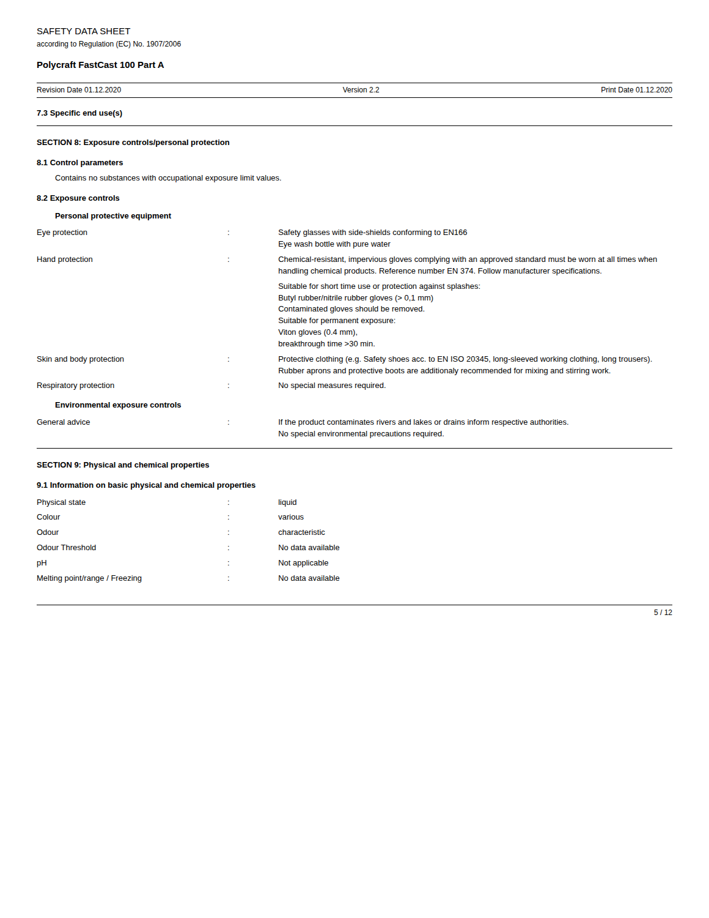SAFETY DATA SHEET
according to Regulation (EC) No. 1907/2006
Polycraft FastCast 100 Part A
Revision Date 01.12.2020 Version 2.2 Print Date 01.12.2020
7.3 Specific end use(s)
SECTION 8: Exposure controls/personal protection
8.1 Control parameters
Contains no substances with occupational exposure limit values.
8.2 Exposure controls
Personal protective equipment
| Eye protection | : | Safety glasses with side-shields conforming to EN166 Eye wash bottle with pure water |
| Hand protection | : | Chemical-resistant, impervious gloves complying with an approved standard must be worn at all times when handling chemical products. Reference number EN 374. Follow manufacturer specifications. |
| | | Suitable for short time use or protection against splashes: Butyl rubber/nitrile rubber gloves (> 0,1 mm) Contaminated gloves should be removed. Suitable for permanent exposure: Viton gloves (0.4 mm), breakthrough time >30 min. |
| Skin and body protection | : | Protective clothing (e.g. Safety shoes acc. to EN ISO 20345, long-sleeved working clothing, long trousers). Rubber aprons and protective boots are additionaly recommended for mixing and stirring work. |
| Respiratory protection | : | No special measures required. |
Environmental exposure controls
| General advice | : | If the product contaminates rivers and lakes or drains inform respective authorities. No special environmental precautions required. |
SECTION 9: Physical and chemical properties
9.1 Information on basic physical and chemical properties
| Physical state | : | liquid |
| Colour | : | various |
| Odour | : | characteristic |
| Odour Threshold | : | No data available |
| pH | : | Not applicable |
| Melting point/range / Freezing | : | No data available |
5 / 12